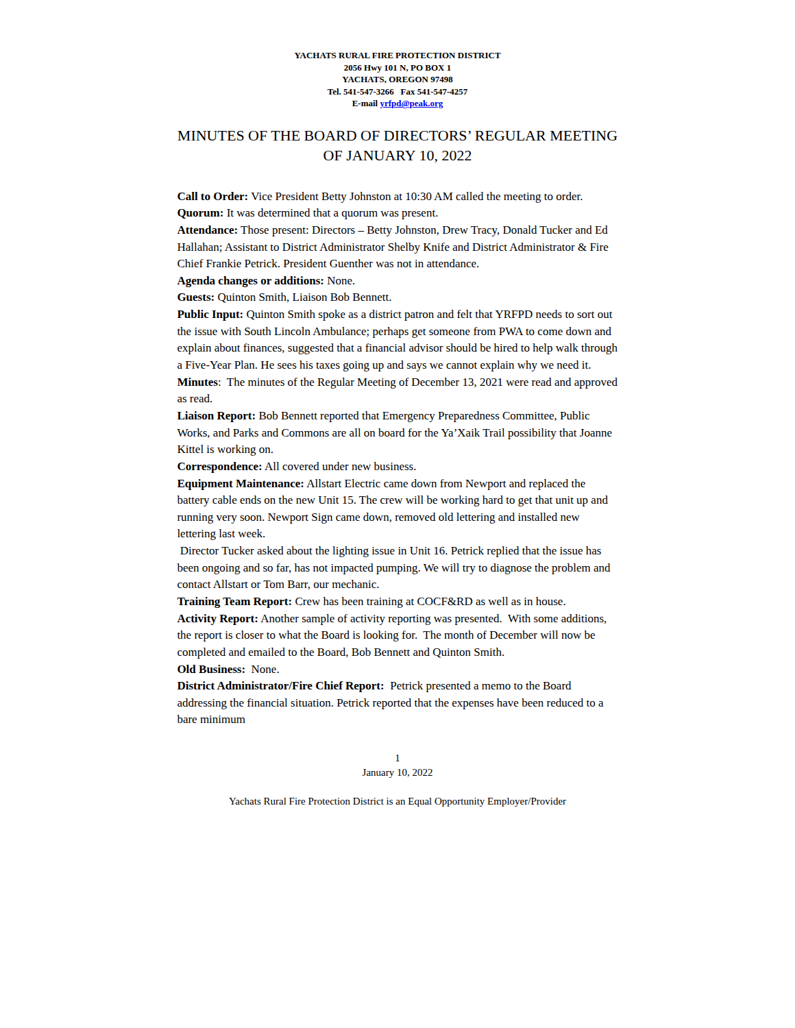YACHATS RURAL FIRE PROTECTION DISTRICT 2056 Hwy 101 N, PO BOX 1 YACHATS, OREGON 97498 Tel. 541-547-3266 Fax 541-547-4257 E-mail yrfpd@peak.org
MINUTES OF THE BOARD OF DIRECTORS’ REGULAR MEETING
OF JANUARY 10, 2022
Call to Order: Vice President Betty Johnston at 10:30 AM called the meeting to order.
Quorum: It was determined that a quorum was present.
Attendance: Those present: Directors – Betty Johnston, Drew Tracy, Donald Tucker and Ed Hallahan; Assistant to District Administrator Shelby Knife and District Administrator & Fire Chief Frankie Petrick. President Guenther was not in attendance.
Agenda changes or additions: None.
Guests: Quinton Smith, Liaison Bob Bennett.
Public Input: Quinton Smith spoke as a district patron and felt that YRFPD needs to sort out the issue with South Lincoln Ambulance; perhaps get someone from PWA to come down and explain about finances, suggested that a financial advisor should be hired to help walk through a Five-Year Plan. He sees his taxes going up and says we cannot explain why we need it.
Minutes: The minutes of the Regular Meeting of December 13, 2021 were read and approved as read.
Liaison Report: Bob Bennett reported that Emergency Preparedness Committee, Public Works, and Parks and Commons are all on board for the Ya’Xaik Trail possibility that Joanne Kittel is working on.
Correspondence: All covered under new business.
Equipment Maintenance: Allstart Electric came down from Newport and replaced the battery cable ends on the new Unit 15. The crew will be working hard to get that unit up and running very soon. Newport Sign came down, removed old lettering and installed new lettering last week.
Director Tucker asked about the lighting issue in Unit 16. Petrick replied that the issue has been ongoing and so far, has not impacted pumping. We will try to diagnose the problem and contact Allstart or Tom Barr, our mechanic.
Training Team Report: Crew has been training at COCF&RD as well as in house.
Activity Report: Another sample of activity reporting was presented. With some additions, the report is closer to what the Board is looking for. The month of December will now be completed and emailed to the Board, Bob Bennett and Quinton Smith.
Old Business: None.
District Administrator/Fire Chief Report: Petrick presented a memo to the Board addressing the financial situation. Petrick reported that the expenses have been reduced to a bare minimum
1 January 10, 2022 Yachats Rural Fire Protection District is an Equal Opportunity Employer/Provider